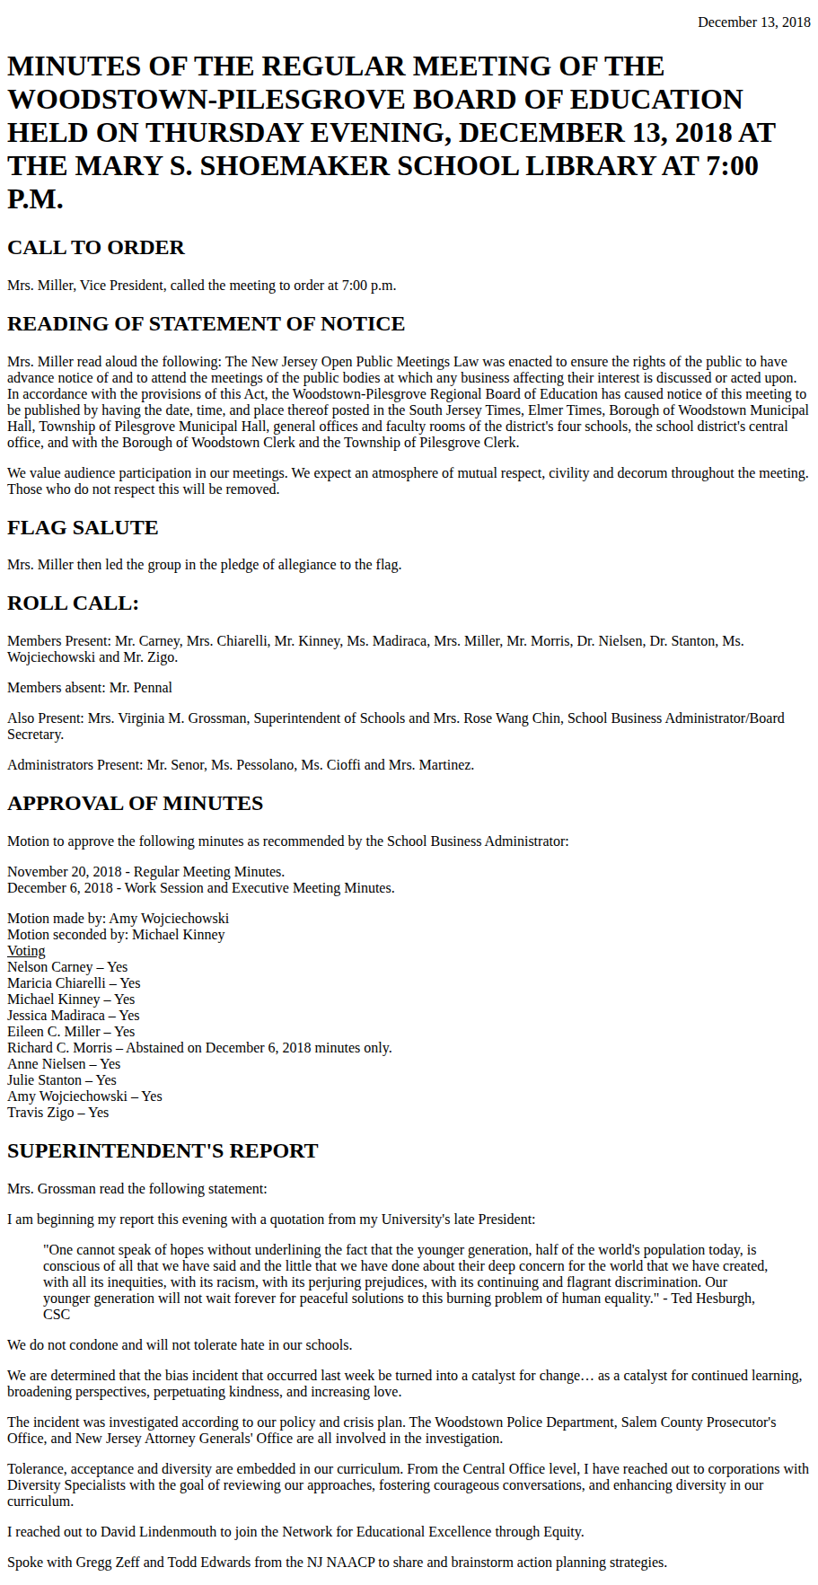December 13, 2018
MINUTES OF THE REGULAR MEETING OF THE WOODSTOWN-PILESGROVE BOARD OF EDUCATION HELD ON THURSDAY EVENING, DECEMBER 13, 2018 AT THE MARY S. SHOEMAKER SCHOOL LIBRARY AT 7:00 P.M.
CALL TO ORDER
Mrs. Miller, Vice President, called the meeting to order at 7:00 p.m.
READING OF STATEMENT OF NOTICE
Mrs. Miller read aloud the following: The New Jersey Open Public Meetings Law was enacted to ensure the rights of the public to have advance notice of and to attend the meetings of the public bodies at which any business affecting their interest is discussed or acted upon. In accordance with the provisions of this Act, the Woodstown-Pilesgrove Regional Board of Education has caused notice of this meeting to be published by having the date, time, and place thereof posted in the South Jersey Times, Elmer Times, Borough of Woodstown Municipal Hall, Township of Pilesgrove Municipal Hall, general offices and faculty rooms of the district's four schools, the school district's central office, and with the Borough of Woodstown Clerk and the Township of Pilesgrove Clerk.
We value audience participation in our meetings. We expect an atmosphere of mutual respect, civility and decorum throughout the meeting. Those who do not respect this will be removed.
FLAG SALUTE
Mrs. Miller then led the group in the pledge of allegiance to the flag.
ROLL CALL:
Members Present: Mr. Carney, Mrs. Chiarelli, Mr. Kinney, Ms. Madiraca, Mrs. Miller, Mr. Morris, Dr. Nielsen, Dr. Stanton, Ms. Wojciechowski and Mr. Zigo.
Members absent: Mr. Pennal
Also Present: Mrs. Virginia M. Grossman, Superintendent of Schools and Mrs. Rose Wang Chin, School Business Administrator/Board Secretary.
Administrators Present: Mr. Senor, Ms. Pessolano, Ms. Cioffi and Mrs. Martinez.
APPROVAL OF MINUTES
Motion to approve the following minutes as recommended by the School Business Administrator:
November 20, 2018 - Regular Meeting Minutes.
December 6, 2018 - Work Session and Executive Meeting Minutes.
Motion made by: Amy Wojciechowski
Motion seconded by: Michael Kinney
Voting
Nelson Carney – Yes
Maricia Chiarelli – Yes
Michael Kinney – Yes
Jessica Madiraca – Yes
Eileen C. Miller – Yes
Richard C. Morris – Abstained on December 6, 2018 minutes only.
Anne Nielsen – Yes
Julie Stanton – Yes
Amy Wojciechowski – Yes
Travis Zigo – Yes
SUPERINTENDENT'S REPORT
Mrs. Grossman read the following statement:
I am beginning my report this evening with a quotation from my University's late President:
"One cannot speak of hopes without underlining the fact that the younger generation, half of the world's population today, is conscious of all that we have said and the little that we have done about their deep concern for the world that we have created, with all its inequities, with its racism, with its perjuring prejudices, with its continuing and flagrant discrimination. Our younger generation will not wait forever for peaceful solutions to this burning problem of human equality." - Ted Hesburgh, CSC
We do not condone and will not tolerate hate in our schools.
We are determined that the bias incident that occurred last week be turned into a catalyst for change… as a catalyst for continued learning, broadening perspectives, perpetuating kindness, and increasing love.
The incident was investigated according to our policy and crisis plan. The Woodstown Police Department, Salem County Prosecutor's Office, and New Jersey Attorney Generals' Office are all involved in the investigation.
Tolerance, acceptance and diversity are embedded in our curriculum. From the Central Office level, I have reached out to corporations with Diversity Specialists with the goal of reviewing our approaches, fostering courageous conversations, and enhancing diversity in our curriculum.
I reached out to David Lindenmouth to join the Network for Educational Excellence through Equity.
Spoke with Gregg Zeff and Todd Edwards from the NJ NAACP to share and brainstorm action planning strategies.